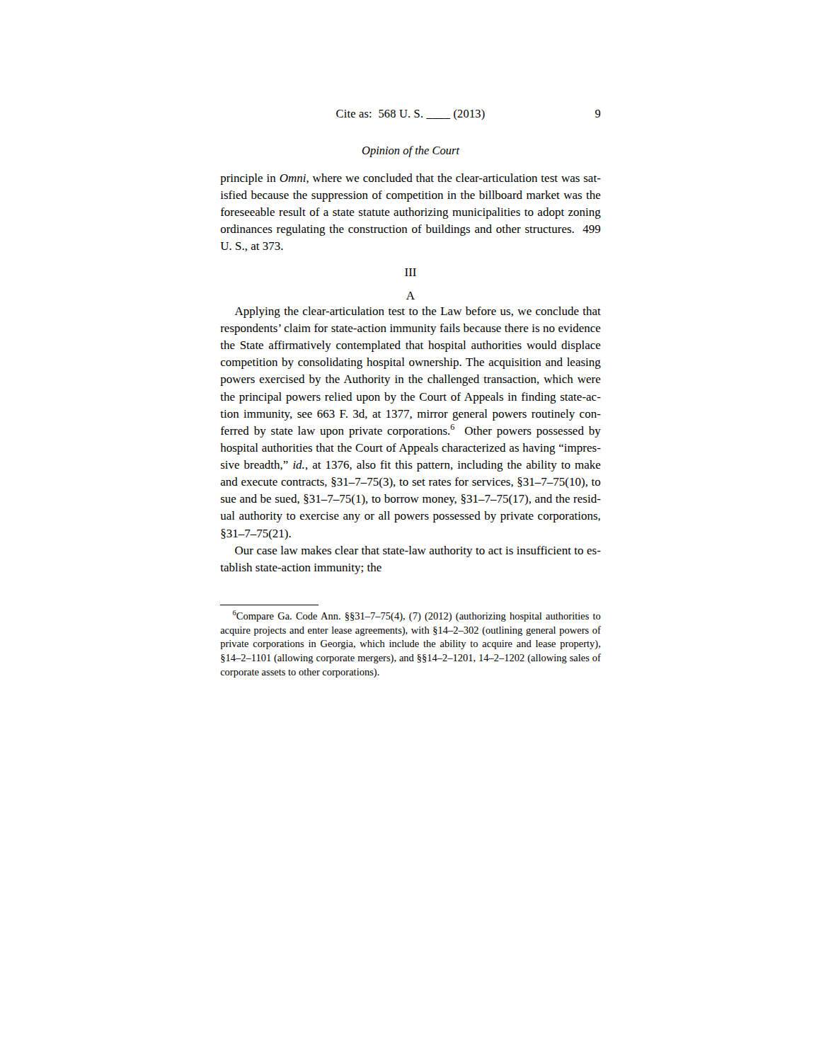Cite as: 568 U. S. ____ (2013) 9
Opinion of the Court
principle in Omni, where we concluded that the clear-articulation test was satisfied because the suppression of competition in the billboard market was the foreseeable result of a state statute authorizing municipalities to adopt zoning ordinances regulating the construction of buildings and other structures. 499 U. S., at 373.
III
A
Applying the clear-articulation test to the Law before us, we conclude that respondents’ claim for state-action immunity fails because there is no evidence the State affirmatively contemplated that hospital authorities would displace competition by consolidating hospital ownership. The acquisition and leasing powers exercised by the Authority in the challenged transaction, which were the principal powers relied upon by the Court of Appeals in finding state-action immunity, see 663 F. 3d, at 1377, mirror general powers routinely conferred by state law upon private corporations.6 Other powers possessed by hospital authorities that the Court of Appeals characterized as having “impressive breadth,” id., at 1376, also fit this pattern, including the ability to make and execute contracts, §31–7–75(3), to set rates for services, §31–7–75(10), to sue and be sued, §31–7–75(1), to borrow money, §31–7–75(17), and the residual authority to exercise any or all powers possessed by private corporations, §31–7–75(21).
Our case law makes clear that state-law authority to act is insufficient to establish state-action immunity; the
6Compare Ga. Code Ann. §§31–7–75(4), (7) (2012) (authorizing hospital authorities to acquire projects and enter lease agreements), with §14–2–302 (outlining general powers of private corporations in Georgia, which include the ability to acquire and lease property), §14–2–1101 (allowing corporate mergers), and §§14–2–1201, 14–2–1202 (allowing sales of corporate assets to other corporations).